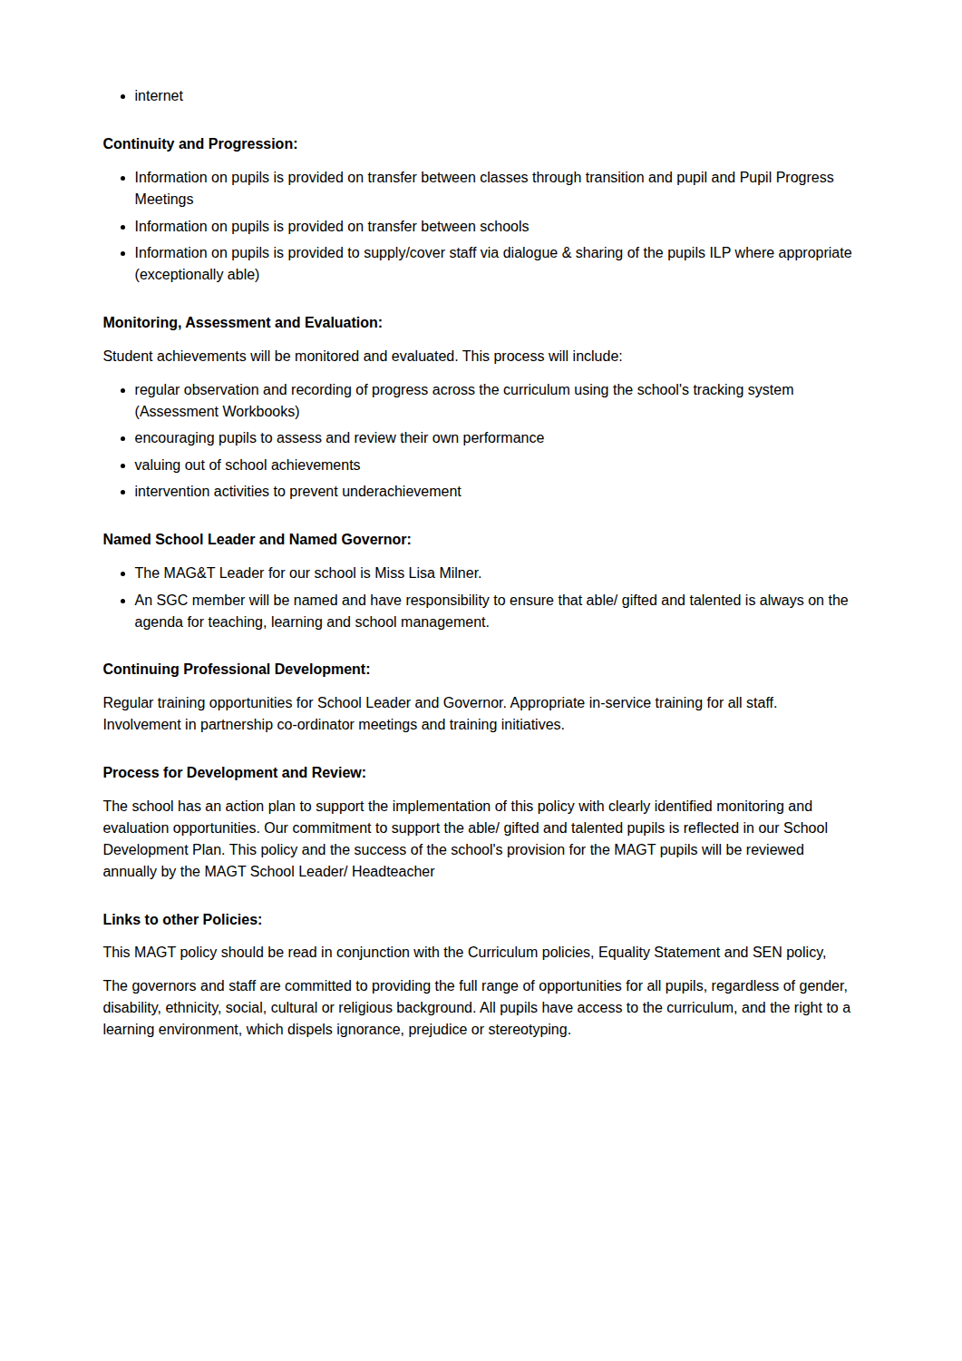internet
Continuity and Progression:
Information on pupils is provided on transfer between classes through transition and pupil and Pupil Progress Meetings
Information on pupils is provided on transfer between schools
Information on pupils is provided to supply/cover staff via dialogue & sharing of the pupils ILP where appropriate (exceptionally able)
Monitoring, Assessment and Evaluation:
Student achievements will be monitored and evaluated. This process will include:
regular observation and recording of progress across the curriculum using the school's tracking system (Assessment Workbooks)
encouraging pupils to assess and review their own performance
valuing out of school achievements
intervention activities to prevent underachievement
Named School Leader and Named Governor:
The MAG&T Leader for our school is Miss Lisa Milner.
An SGC member will be named and have responsibility to ensure that able/ gifted and talented is always on the agenda for teaching, learning and school management.
Continuing Professional Development:
Regular training opportunities for School Leader and Governor. Appropriate in-service training for all staff. Involvement in partnership co-ordinator meetings and training initiatives.
Process for Development and Review:
The school has an action plan to support the implementation of this policy with clearly identified monitoring and evaluation opportunities. Our commitment to support the able/ gifted and talented pupils is reflected in our School Development Plan. This policy and the success of the school's provision for the MAGT pupils will be reviewed annually by the MAGT School Leader/ Headteacher
Links to other Policies:
This MAGT policy should be read in conjunction with the Curriculum policies, Equality Statement and SEN policy,
The governors and staff are committed to providing the full range of opportunities for all pupils, regardless of gender, disability, ethnicity, social, cultural or religious background. All pupils have access to the curriculum, and the right to a learning environment, which dispels ignorance, prejudice or stereotyping.